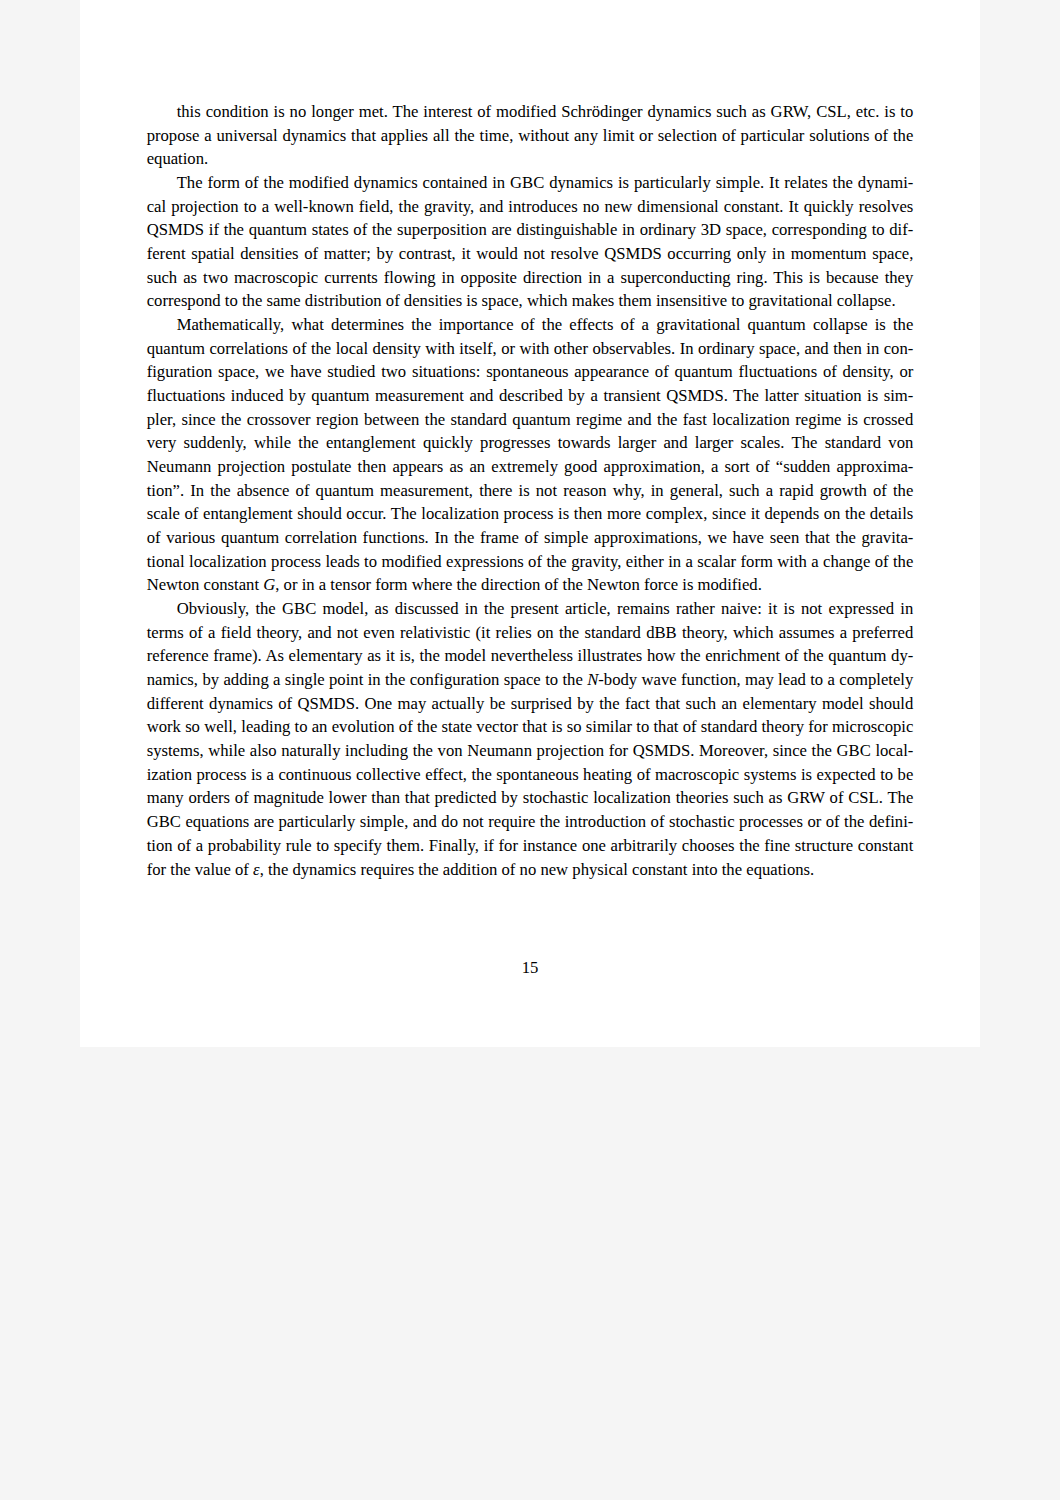this condition is no longer met. The interest of modified Schrödinger dynamics such as GRW, CSL, etc. is to propose a universal dynamics that applies all the time, without any limit or selection of particular solutions of the equation.
The form of the modified dynamics contained in GBC dynamics is particularly simple. It relates the dynamical projection to a well-known field, the gravity, and introduces no new dimensional constant. It quickly resolves QSMDS if the quantum states of the superposition are distinguishable in ordinary 3D space, corresponding to different spatial densities of matter; by contrast, it would not resolve QSMDS occurring only in momentum space, such as two macroscopic currents flowing in opposite direction in a superconducting ring. This is because they correspond to the same distribution of densities is space, which makes them insensitive to gravitational collapse.
Mathematically, what determines the importance of the effects of a gravitational quantum collapse is the quantum correlations of the local density with itself, or with other observables. In ordinary space, and then in configuration space, we have studied two situations: spontaneous appearance of quantum fluctuations of density, or fluctuations induced by quantum measurement and described by a transient QSMDS. The latter situation is simpler, since the crossover region between the standard quantum regime and the fast localization regime is crossed very suddenly, while the entanglement quickly progresses towards larger and larger scales. The standard von Neumann projection postulate then appears as an extremely good approximation, a sort of “sudden approximation”. In the absence of quantum measurement, there is not reason why, in general, such a rapid growth of the scale of entanglement should occur. The localization process is then more complex, since it depends on the details of various quantum correlation functions. In the frame of simple approximations, we have seen that the gravitational localization process leads to modified expressions of the gravity, either in a scalar form with a change of the Newton constant G, or in a tensor form where the direction of the Newton force is modified.
Obviously, the GBC model, as discussed in the present article, remains rather naive: it is not expressed in terms of a field theory, and not even relativistic (it relies on the standard dBB theory, which assumes a preferred reference frame). As elementary as it is, the model nevertheless illustrates how the enrichment of the quantum dynamics, by adding a single point in the configuration space to the N-body wave function, may lead to a completely different dynamics of QSMDS. One may actually be surprised by the fact that such an elementary model should work so well, leading to an evolution of the state vector that is so similar to that of standard theory for microscopic systems, while also naturally including the von Neumann projection for QSMDS. Moreover, since the GBC localization process is a continuous collective effect, the spontaneous heating of macroscopic systems is expected to be many orders of magnitude lower than that predicted by stochastic localization theories such as GRW of CSL. The GBC equations are particularly simple, and do not require the introduction of stochastic processes or of the definition of a probability rule to specify them. Finally, if for instance one arbitrarily chooses the fine structure constant for the value of ε, the dynamics requires the addition of no new physical constant into the equations.
15